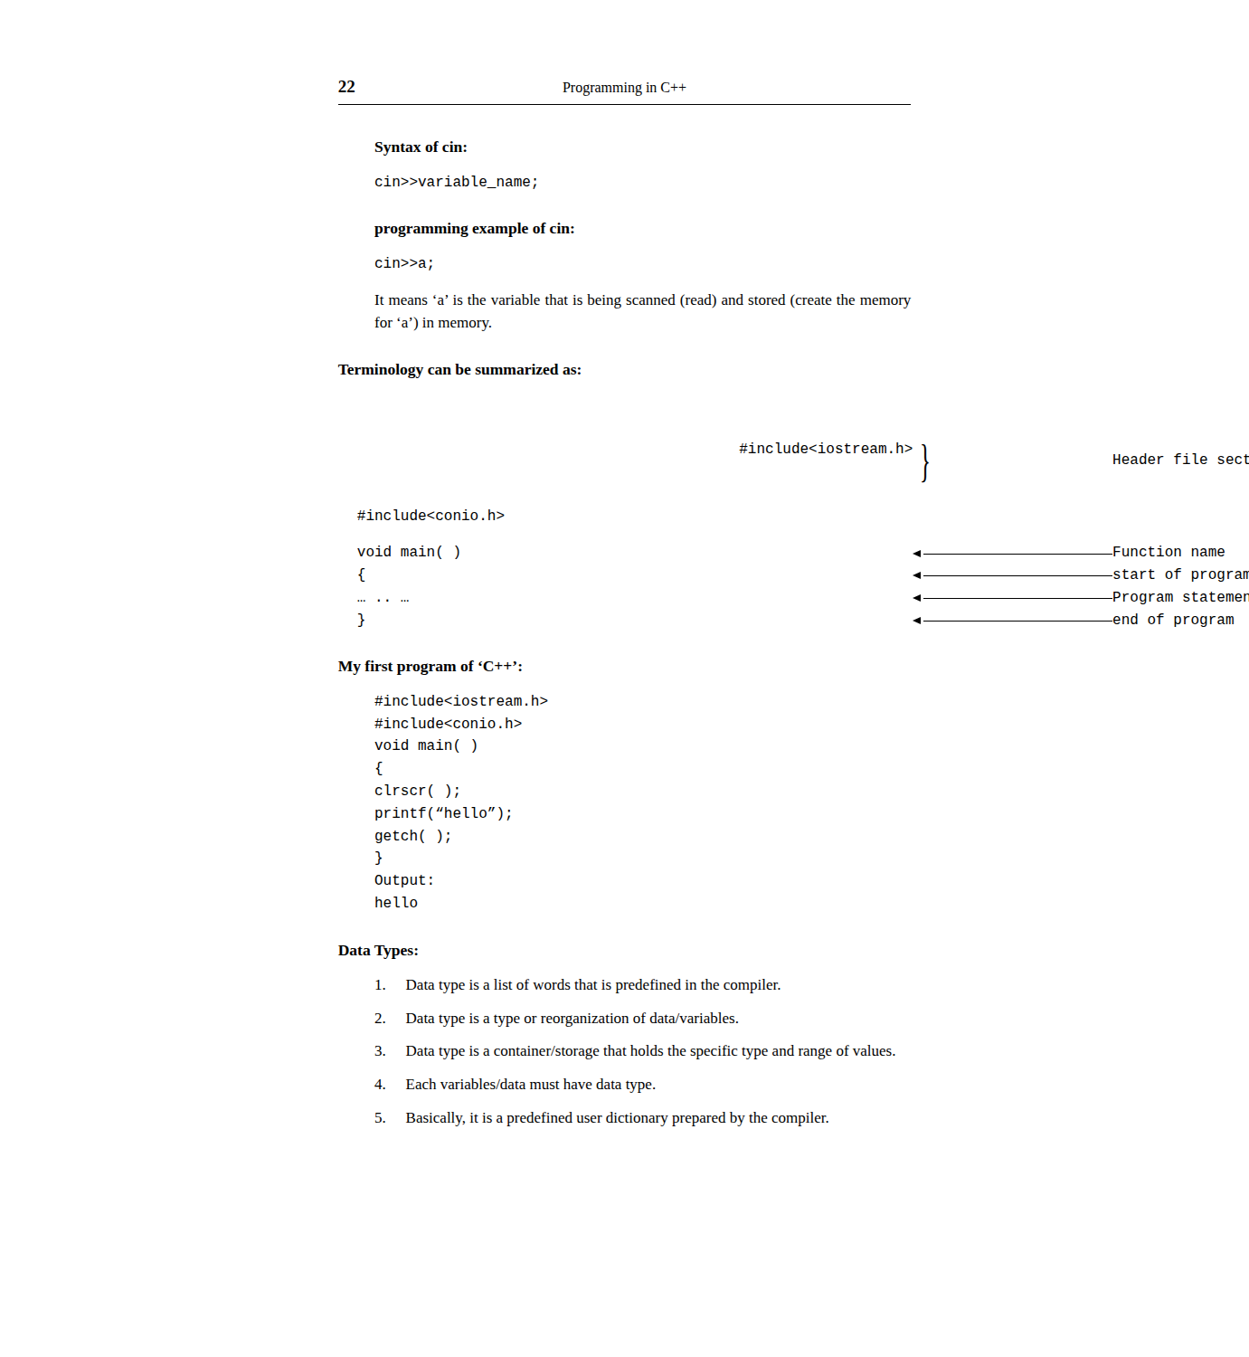22
Programming in C++
Syntax of cin:
cin>>variable_name;
programming example of cin:
cin>>a;
It means ‘a’ is the variable that is being scanned (read) and stored (create the memory for ‘a’) in memory.
Terminology can be summarized as:
| #include<iostream.h> | } | Header file section |
| #include<conio.h> |
| void main( ) | | Function name |
| { | | start of program |
| … .. … | | Program statement |
| } | | end of program |
My first program of ‘C++’:
#include<iostream.h> #include<conio.h> void main( ) { clrscr( ); printf(“hello”); getch( ); } Output: hello
Data Types:
Data type is a list of words that is predefined in the compiler.
Data type is a type or reorganization of data/variables.
Data type is a container/storage that holds the specific type and range of values.
Each variables/data must have data type.
Basically, it is a predefined user dictionary prepared by the compiler.